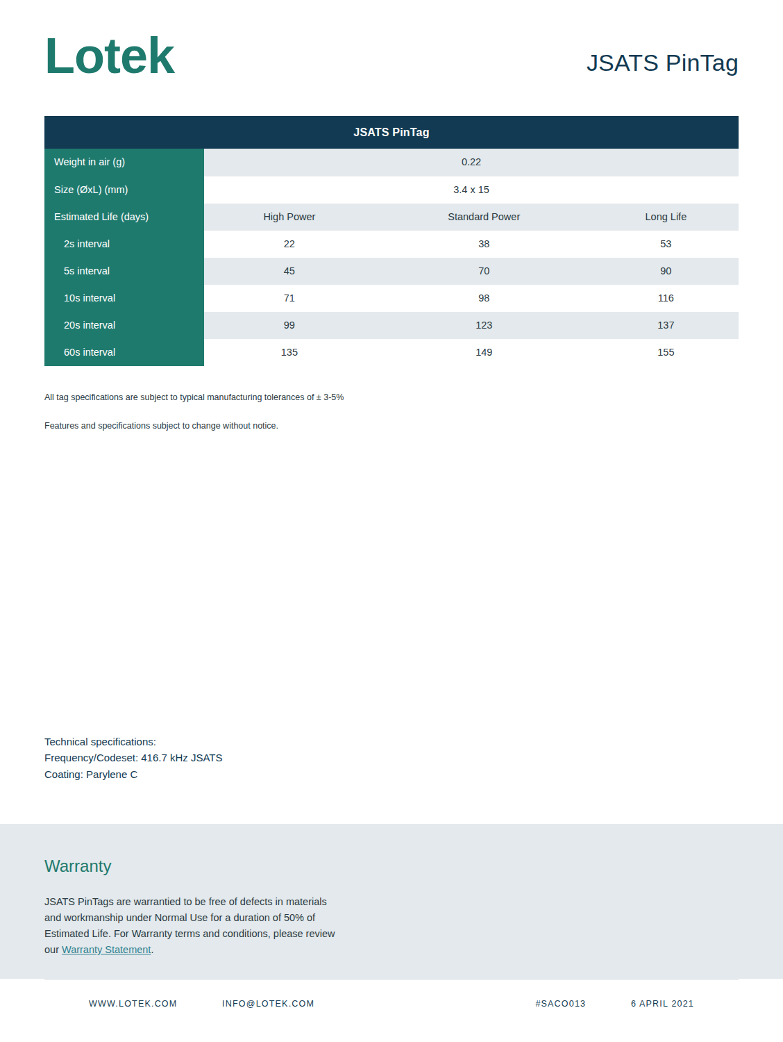Lotek
JSATS PinTag
JSATS PinTag
| Weight in air (g) | 0.22 |
| Size (ØxL) (mm) | 3.4 x 15 |
| Estimated Life (days) | High Power | Standard Power | Long Life |
| 2s interval | 22 | 38 | 53 |
| 5s interval | 45 | 70 | 90 |
| 10s interval | 71 | 98 | 116 |
| 20s interval | 99 | 123 | 137 |
| 60s interval | 135 | 149 | 155 |
All tag specifications are subject to typical manufacturing tolerances of ± 3-5%
Features and specifications subject to change without notice.
Technical specifications:
Frequency/Codeset: 416.7 kHz JSATS
Coating: Parylene C
Warranty
JSATS PinTags are warrantied to be free of defects in materials and workmanship under Normal Use for a duration of 50% of Estimated Life. For Warranty terms and conditions, please review our Warranty Statement.
WWW.LOTEK.COM INFO@LOTEK.COM
#SACO013 6 APRIL 2021